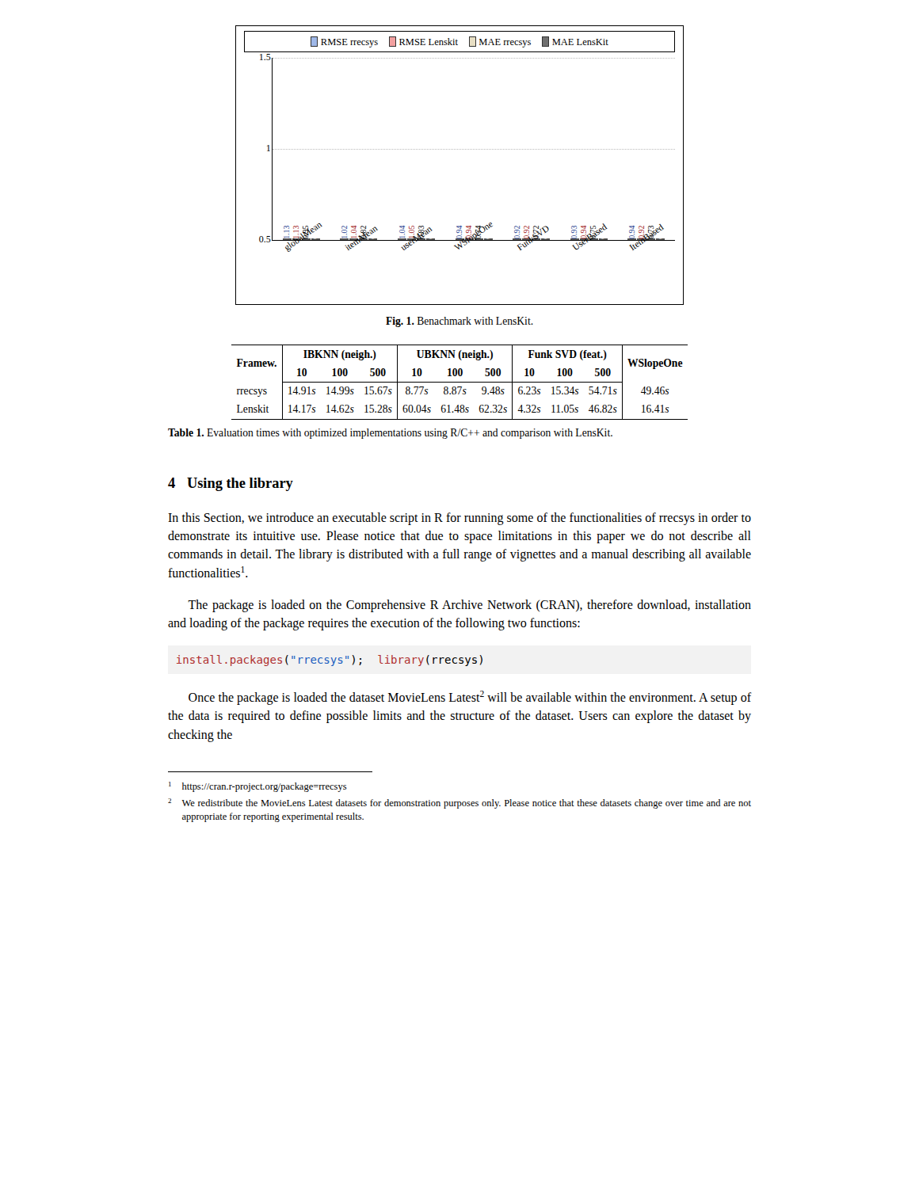RMSE rrecsys RMSE Lenskit MAE rrecsys MAE LensKit
1.5
1
0.5
1.13
1.13
0.95
0.95
1.02
1.04
0.82
0.84
1.04
1.05
0.83
0.84
0.94
0.94
0.74
0.74
0.92
0.92
0.72
0.72
0.93
0.94
0.75
0.73
0.94
0.92
0.73
0.72
globalMean
itemMean
userMean
WSlopeOne
FunkSVD
UserBased
ItemBased
Fig. 1. Benachmark with LensKit.
| Framew. | IBKNN (neigh.) | UBKNN (neigh.) | Funk SVD (feat.) | WSlopeOne |
| --- | --- | --- | --- | --- |
| 10 | 100 | 500 | 10 | 100 | 500 | 10 | 100 | 500 |
| rrecsys | 14.91 s | 14.99 s | 15.67 s | 8.77 s | 8.87 s | 9.48 s | 6.23 s | 15.34 s | 54.71 s | 49.46 s |
| Lenskit | 14.17 s | 14.62 s | 15.28 s | 60.04 s | 61.48 s | 62.32 s | 4.32 s | 11.05 s | 46.82 s | 16.41 s |
Table 1. Evaluation times with optimized implementations using R/C++ and comparison with LensKit.
4 Using the library
In this Section, we introduce an executable script in R for running some of the functionalities of rrecsys in order to demonstrate its intuitive use. Please notice that due to space limitations in this paper we do not describe all commands in detail. The library is distributed with a full range of vignettes and a manual describing all available functionalities1.
The package is loaded on the Comprehensive R Archive Network (CRAN), therefore download, installation and loading of the package requires the execution of the following two functions:
install.packages("rrecsys");  library(rrecsys)
Once the package is loaded the dataset MovieLens Latest2 will be available within the environment. A setup of the data is required to define possible limits and the structure of the dataset. Users can explore the dataset by checking the
1 https://cran.r-project.org/package=rrecsys
2 We redistribute the MovieLens Latest datasets for demonstration purposes only. Please notice that these datasets change over time and are not appropriate for reporting experimental results.